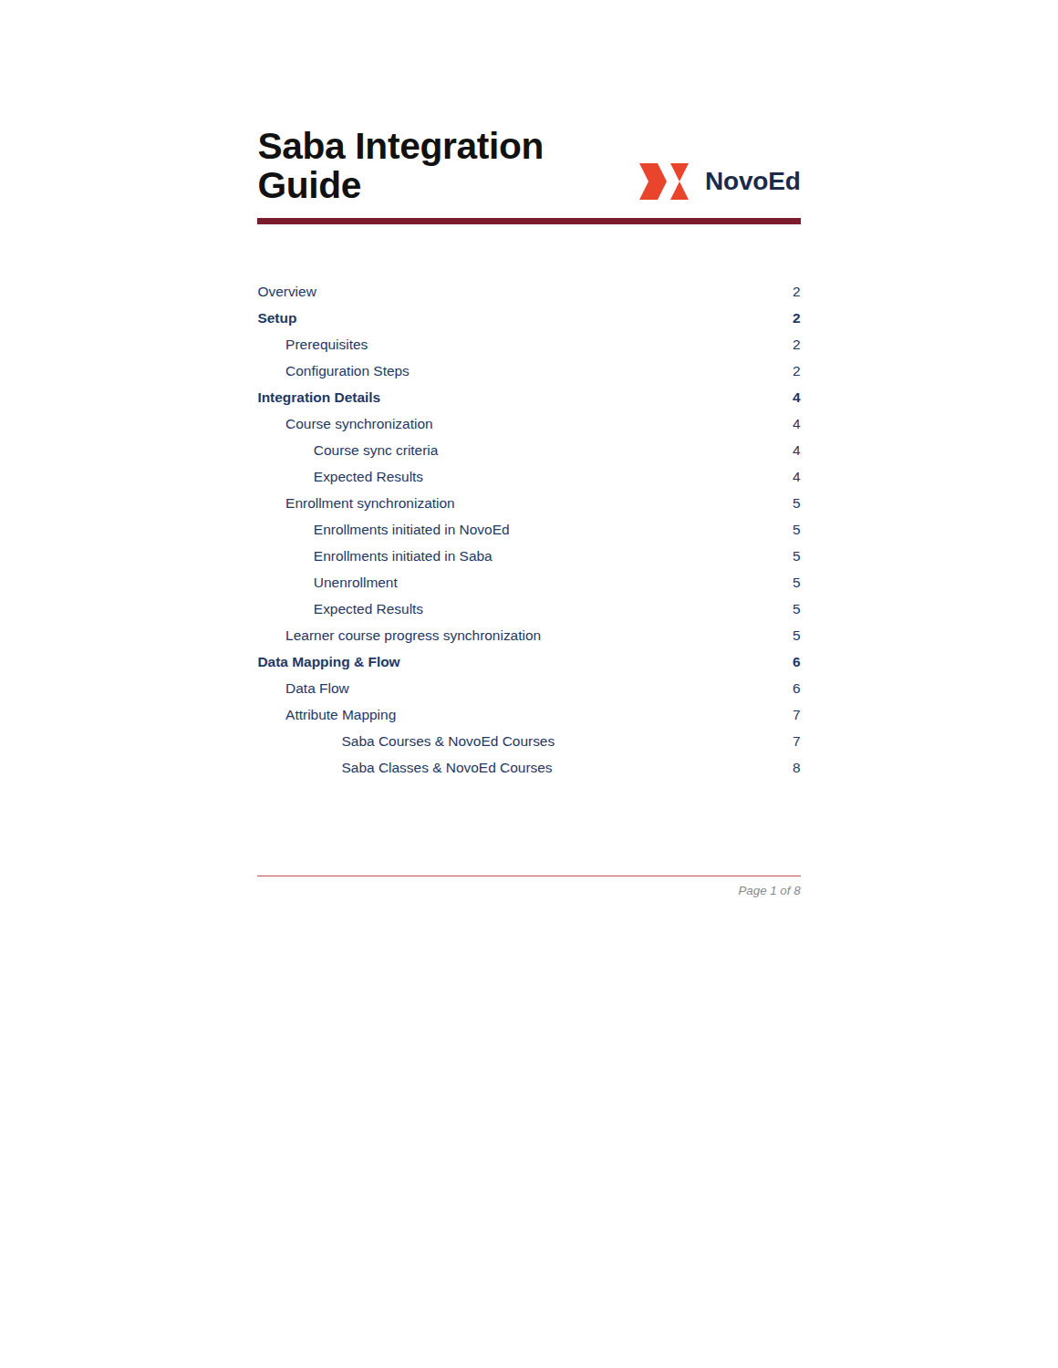Saba Integration Guide
NovoEd
Overview 2
Setup 2
Prerequisites 2
Configuration Steps 2
Integration Details 4
Course synchronization 4
Course sync criteria 4
Expected Results 4
Enrollment synchronization 5
Enrollments initiated in NovoEd 5
Enrollments initiated in Saba 5
Unenrollment 5
Expected Results 5
Learner course progress synchronization 5
Data Mapping & Flow 6
Data Flow 6
Attribute Mapping 7
Saba Courses & NovoEd Courses 7
Saba Classes & NovoEd Courses 8
Page 1 of 8